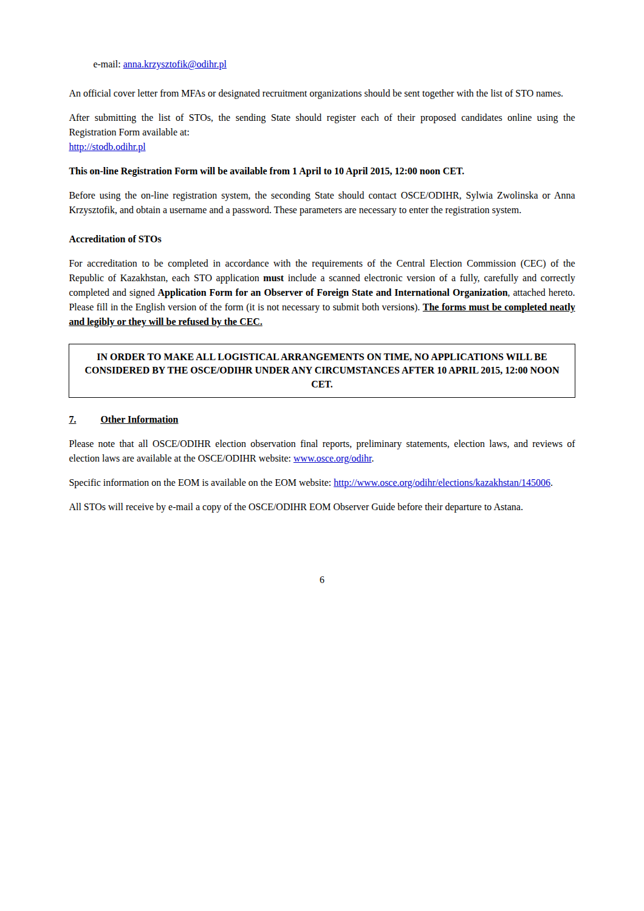e-mail: anna.krzysztofik@odihr.pl
An official cover letter from MFAs or designated recruitment organizations should be sent together with the list of STO names.
After submitting the list of STOs, the sending State should register each of their proposed candidates online using the Registration Form available at:
http://stodb.odihr.pl
This on-line Registration Form will be available from 1 April to 10 April 2015, 12:00 noon CET.
Before using the on-line registration system, the seconding State should contact OSCE/ODIHR, Sylwia Zwolinska or Anna Krzysztofik, and obtain a username and a password. These parameters are necessary to enter the registration system.
Accreditation of STOs
For accreditation to be completed in accordance with the requirements of the Central Election Commission (CEC) of the Republic of Kazakhstan, each STO application must include a scanned electronic version of a fully, carefully and correctly completed and signed Application Form for an Observer of Foreign State and International Organization, attached hereto. Please fill in the English version of the form (it is not necessary to submit both versions). The forms must be completed neatly and legibly or they will be refused by the CEC.
IN ORDER TO MAKE ALL LOGISTICAL ARRANGEMENTS ON TIME, NO APPLICATIONS WILL BE CONSIDERED BY THE OSCE/ODIHR UNDER ANY CIRCUMSTANCES AFTER 10 APRIL 2015, 12:00 noon CET.
7. Other Information
Please note that all OSCE/ODIHR election observation final reports, preliminary statements, election laws, and reviews of election laws are available at the OSCE/ODIHR website: www.osce.org/odihr.
Specific information on the EOM is available on the EOM website: http://www.osce.org/odihr/elections/kazakhstan/145006.
All STOs will receive by e-mail a copy of the OSCE/ODIHR EOM Observer Guide before their departure to Astana.
6